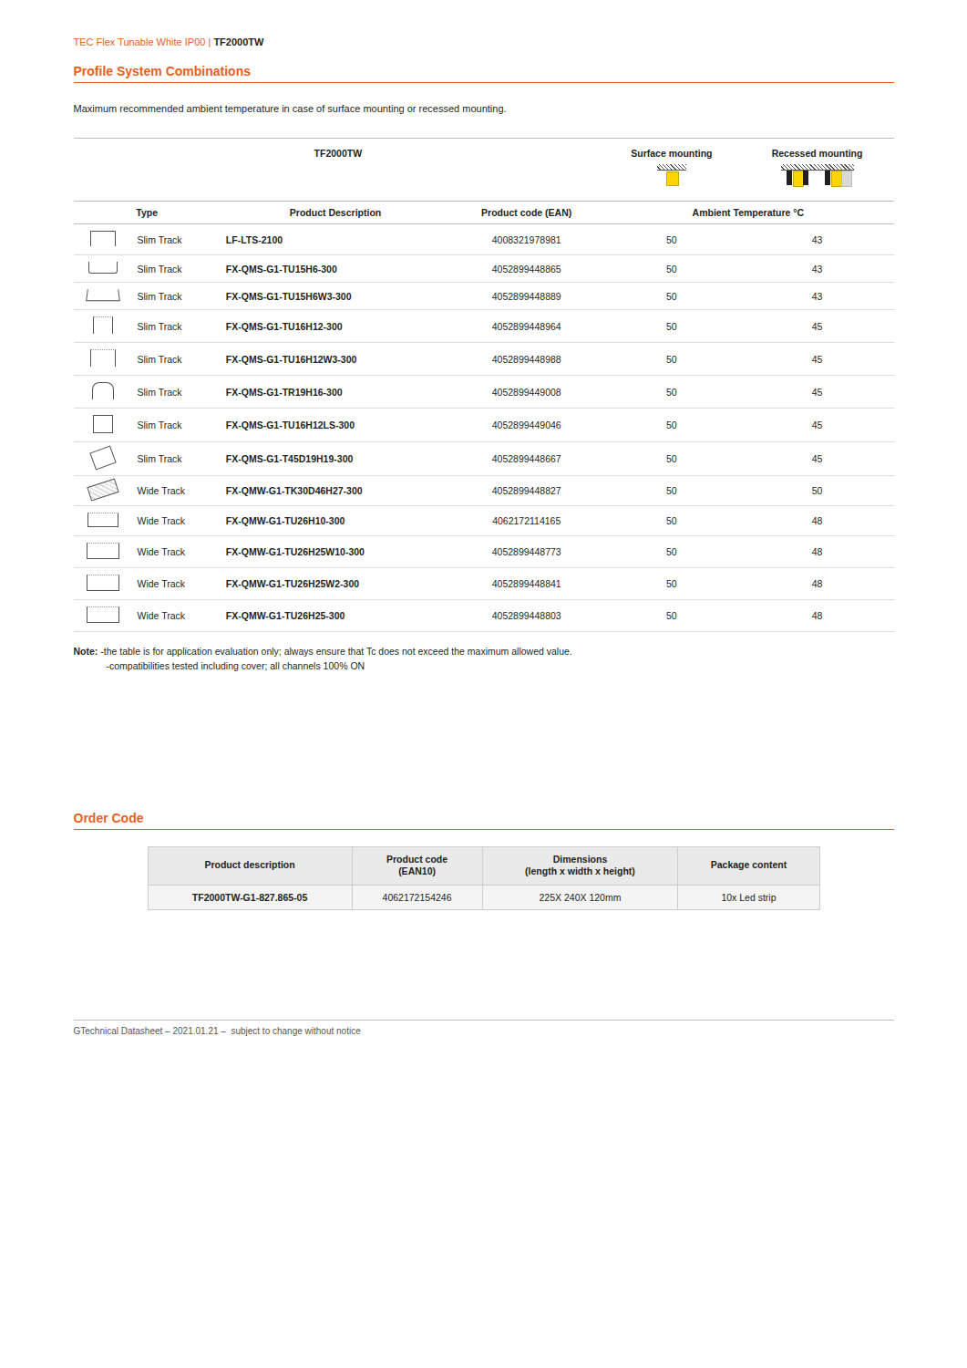TEC Flex Tunable White IP00 | TF2000TW
Profile System Combinations
Maximum recommended ambient temperature in case of surface mounting or recessed mounting.
| TF2000TW | Surface mounting | Recessed mounting |
| --- | --- | --- |
| Type | Product Description | Product code (EAN) | Ambient Temperature °C |
| | Slim Track | LF-LTS-2100 | 4008321978981 | 50 | 43 |
| | Slim Track | FX-QMS-G1-TU15H6-300 | 4052899448865 | 50 | 43 |
| | Slim Track | FX-QMS-G1-TU15H6W3-300 | 4052899448889 | 50 | 43 |
| | Slim Track | FX-QMS-G1-TU16H12-300 | 4052899448964 | 50 | 45 |
| | Slim Track | FX-QMS-G1-TU16H12W3-300 | 4052899448988 | 50 | 45 |
| | Slim Track | FX-QMS-G1-TR19H16-300 | 4052899449008 | 50 | 45 |
| | Slim Track | FX-QMS-G1-TU16H12LS-300 | 4052899449046 | 50 | 45 |
| | Slim Track | FX-QMS-G1-T45D19H19-300 | 4052899448667 | 50 | 45 |
| | Wide Track | FX-QMW-G1-TK30D46H27-300 | 4052899448827 | 50 | 50 |
| | Wide Track | FX-QMW-G1-TU26H10-300 | 4062172114165 | 50 | 48 |
| | Wide Track | FX-QMW-G1-TU26H25W10-300 | 4052899448773 | 50 | 48 |
| | Wide Track | FX-QMW-G1-TU26H25W2-300 | 4052899448841 | 50 | 48 |
| | Wide Track | FX-QMW-G1-TU26H25-300 | 4052899448803 | 50 | 48 |
Note: -the table is for application evaluation only; always ensure that Tc does not exceed the maximum allowed value. -compatibilities tested including cover; all channels 100% ON
Order Code
| Product description | Product code (EAN10) | Dimensions (length x width x height) | Package content |
| --- | --- | --- | --- |
| TF2000TW-G1-827.865-05 | 4062172154246 | 225X 240X 120mm | 10x Led strip |
GTechnical Datasheet – 2021.01.21 – subject to change without notice